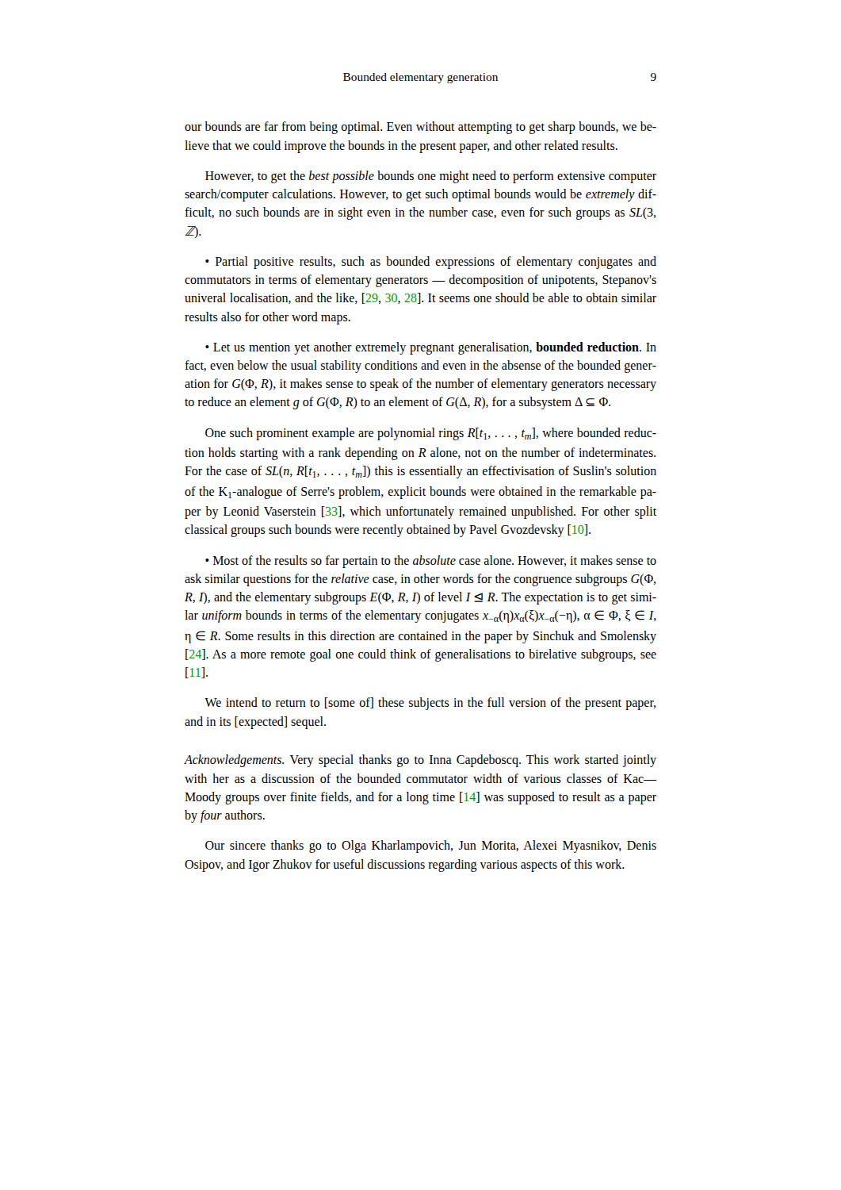Bounded elementary generation 9
our bounds are far from being optimal. Even without attempting to get sharp bounds, we believe that we could improve the bounds in the present paper, and other related results.
However, to get the best possible bounds one might need to perform extensive computer search/computer calculations. However, to get such optimal bounds would be extremely difficult, no such bounds are in sight even in the number case, even for such groups as SL(3, ℤ).
Partial positive results, such as bounded expressions of elementary conjugates and commutators in terms of elementary generators — decomposition of unipotents, Stepanov's univeral localisation, and the like, [29, 30, 28]. It seems one should be able to obtain similar results also for other word maps.
Let us mention yet another extremely pregnant generalisation, bounded reduction. In fact, even below the usual stability conditions and even in the absense of the bounded generation for G(Φ, R), it makes sense to speak of the number of elementary generators necessary to reduce an element g of G(Φ, R) to an element of G(Δ, R), for a subsystem Δ ⊆ Φ.
One such prominent example are polynomial rings R[t1, . . . , tm], where bounded reduction holds starting with a rank depending on R alone, not on the number of indeterminates. For the case of SL(n, R[t1, . . . , tm]) this is essentially an effectivisation of Suslin's solution of the K1-analogue of Serre's problem, explicit bounds were obtained in the remarkable paper by Leonid Vaserstein [33], which unfortunately remained unpublished. For other split classical groups such bounds were recently obtained by Pavel Gvozdevsky [10].
Most of the results so far pertain to the absolute case alone. However, it makes sense to ask similar questions for the relative case, in other words for the congruence subgroups G(Φ, R, I), and the elementary subgroups E(Φ, R, I) of level I ⊴ R. The expectation is to get similar uniform bounds in terms of the elementary conjugates x−α(η)xα(ξ)x−α(−η), α ∈ Φ, ξ ∈ I, η ∈ R. Some results in this direction are contained in the paper by Sinchuk and Smolensky [24]. As a more remote goal one could think of generalisations to birelative subgroups, see [11].
We intend to return to [some of] these subjects in the full version of the present paper, and in its [expected] sequel.
Acknowledgements. Very special thanks go to Inna Capdeboscq. This work started jointly with her as a discussion of the bounded commutator width of various classes of Kac—Moody groups over finite fields, and for a long time [14] was supposed to result as a paper by four authors.
Our sincere thanks go to Olga Kharlampovich, Jun Morita, Alexei Myasnikov, Denis Osipov, and Igor Zhukov for useful discussions regarding various aspects of this work.